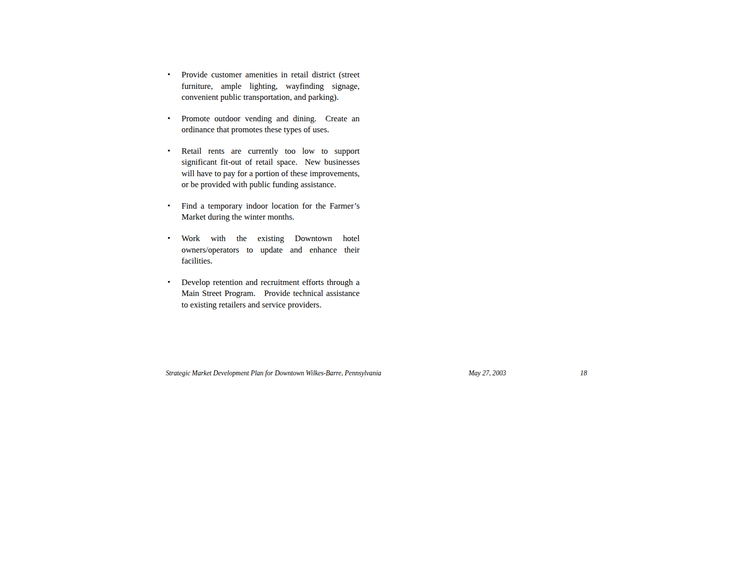Provide customer amenities in retail district (street furniture, ample lighting, wayfinding signage, convenient public transportation, and parking).
Promote outdoor vending and dining. Create an ordinance that promotes these types of uses.
Retail rents are currently too low to support significant fit-out of retail space. New businesses will have to pay for a portion of these improvements, or be provided with public funding assistance.
Find a temporary indoor location for the Farmer’s Market during the winter months.
Work with the existing Downtown hotel owners/operators to update and enhance their facilities.
Develop retention and recruitment efforts through a Main Street Program. Provide technical assistance to existing retailers and service providers.
Strategic Market Development Plan for Downtown Wilkes-Barre, Pennsylvania May 27, 2003 18